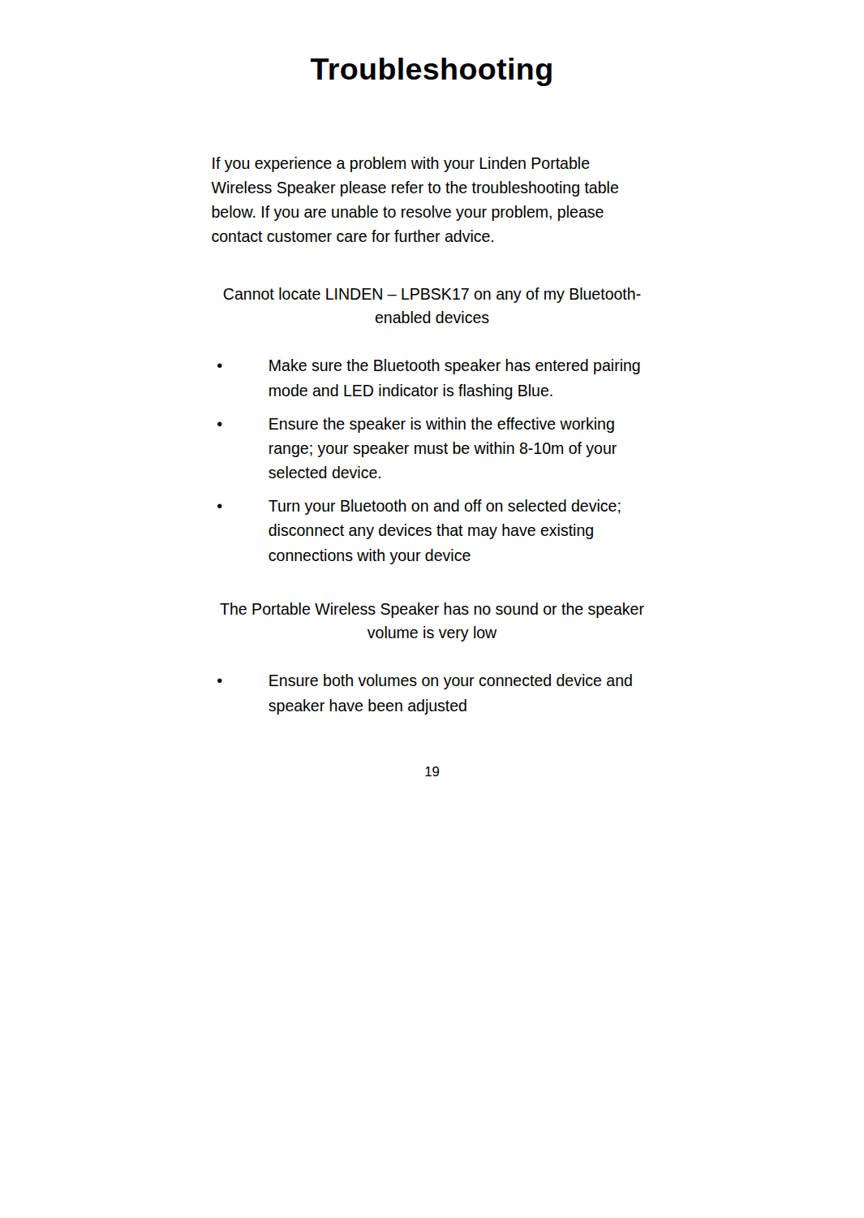Troubleshooting
If you experience a problem with your Linden Portable Wireless Speaker please refer to the troubleshooting table below. If you are unable to resolve your problem, please contact customer care for further advice.
Cannot locate LINDEN – LPBSK17 on any of my Bluetooth-enabled devices
Make sure the Bluetooth speaker has entered pairing mode and LED indicator is flashing Blue.
Ensure the speaker is within the effective working range; your speaker must be within 8-10m of your selected device.
Turn your Bluetooth on and off on selected device; disconnect any devices that may have existing connections with your device
The Portable Wireless Speaker has no sound or the speaker volume is very low
Ensure both volumes on your connected device and speaker have been adjusted
19